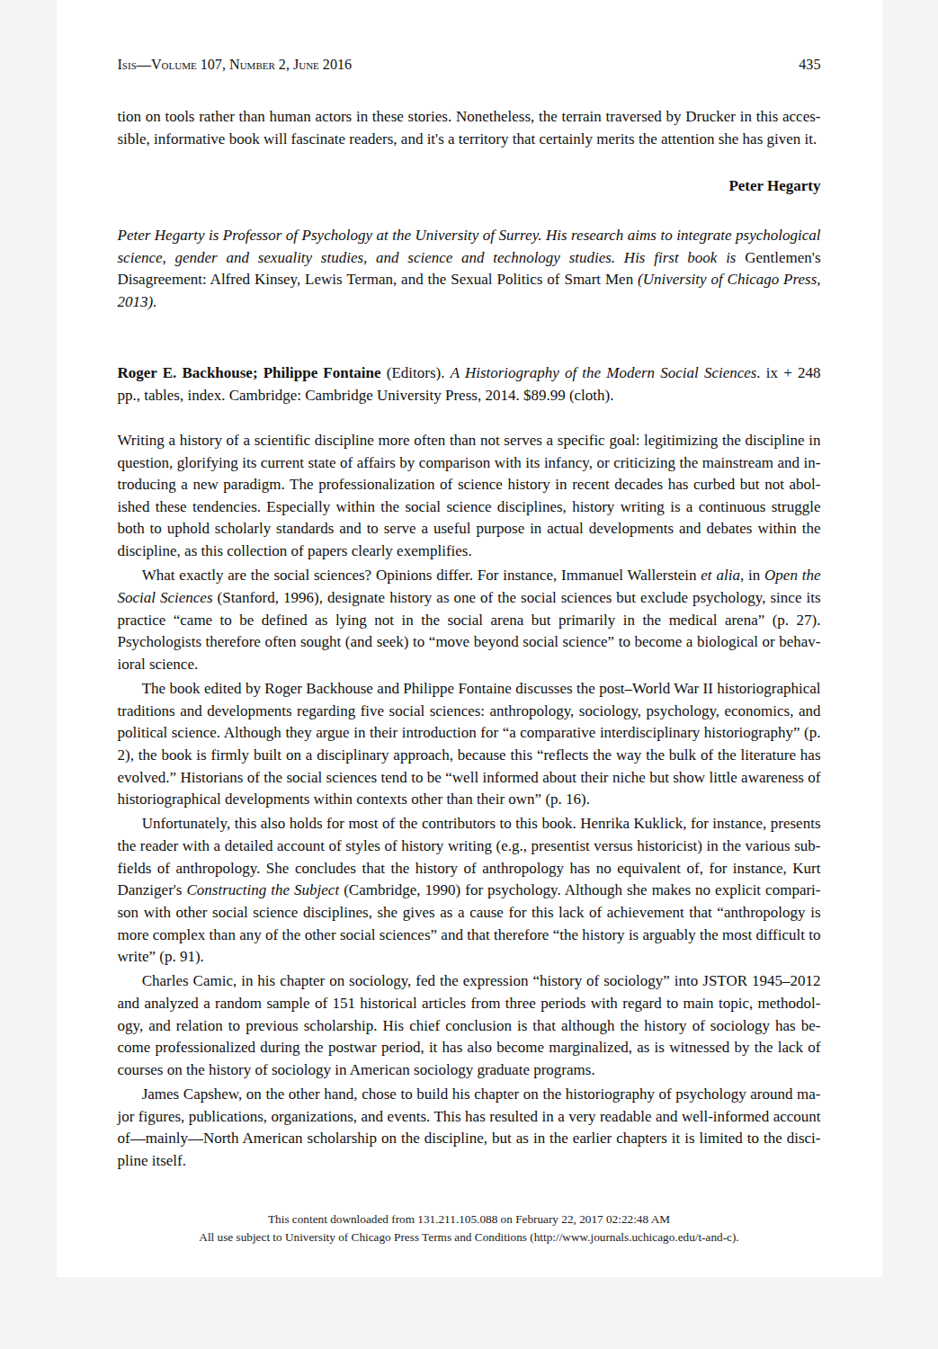Isis—Volume 107, Number 2, June 2016 435
tion on tools rather than human actors in these stories. Nonetheless, the terrain traversed by Drucker in this accessible, informative book will fascinate readers, and it's a territory that certainly merits the attention she has given it.
Peter Hegarty
Peter Hegarty is Professor of Psychology at the University of Surrey. His research aims to integrate psychological science, gender and sexuality studies, and science and technology studies. His first book is Gentlemen's Disagreement: Alfred Kinsey, Lewis Terman, and the Sexual Politics of Smart Men (University of Chicago Press, 2013).
Roger E. Backhouse; Philippe Fontaine (Editors). A Historiography of the Modern Social Sciences. ix + 248 pp., tables, index. Cambridge: Cambridge University Press, 2014. $89.99 (cloth).
Writing a history of a scientific discipline more often than not serves a specific goal: legitimizing the discipline in question, glorifying its current state of affairs by comparison with its infancy, or criticizing the mainstream and introducing a new paradigm. The professionalization of science history in recent decades has curbed but not abolished these tendencies. Especially within the social science disciplines, history writing is a continuous struggle both to uphold scholarly standards and to serve a useful purpose in actual developments and debates within the discipline, as this collection of papers clearly exemplifies.
What exactly are the social sciences? Opinions differ. For instance, Immanuel Wallerstein et alia, in Open the Social Sciences (Stanford, 1996), designate history as one of the social sciences but exclude psychology, since its practice “came to be defined as lying not in the social arena but primarily in the medical arena” (p. 27). Psychologists therefore often sought (and seek) to “move beyond social science” to become a biological or behavioral science.
The book edited by Roger Backhouse and Philippe Fontaine discusses the post–World War II historiographical traditions and developments regarding five social sciences: anthropology, sociology, psychology, economics, and political science. Although they argue in their introduction for “a comparative interdisciplinary historiography” (p. 2), the book is firmly built on a disciplinary approach, because this “reflects the way the bulk of the literature has evolved.” Historians of the social sciences tend to be “well informed about their niche but show little awareness of historiographical developments within contexts other than their own” (p. 16).
Unfortunately, this also holds for most of the contributors to this book. Henrika Kuklick, for instance, presents the reader with a detailed account of styles of history writing (e.g., presentist versus historicist) in the various subfields of anthropology. She concludes that the history of anthropology has no equivalent of, for instance, Kurt Danziger's Constructing the Subject (Cambridge, 1990) for psychology. Although she makes no explicit comparison with other social science disciplines, she gives as a cause for this lack of achievement that “anthropology is more complex than any of the other social sciences” and that therefore “the history is arguably the most difficult to write” (p. 91).
Charles Camic, in his chapter on sociology, fed the expression “history of sociology” into JSTOR 1945–2012 and analyzed a random sample of 151 historical articles from three periods with regard to main topic, methodology, and relation to previous scholarship. His chief conclusion is that although the history of sociology has become professionalized during the postwar period, it has also become marginalized, as is witnessed by the lack of courses on the history of sociology in American sociology graduate programs.
James Capshew, on the other hand, chose to build his chapter on the historiography of psychology around major figures, publications, organizations, and events. This has resulted in a very readable and well-informed account of—mainly—North American scholarship on the discipline, but as in the earlier chapters it is limited to the discipline itself.
This content downloaded from 131.211.105.088 on February 22, 2017 02:22:48 AM
All use subject to University of Chicago Press Terms and Conditions (http://www.journals.uchicago.edu/t-and-c).